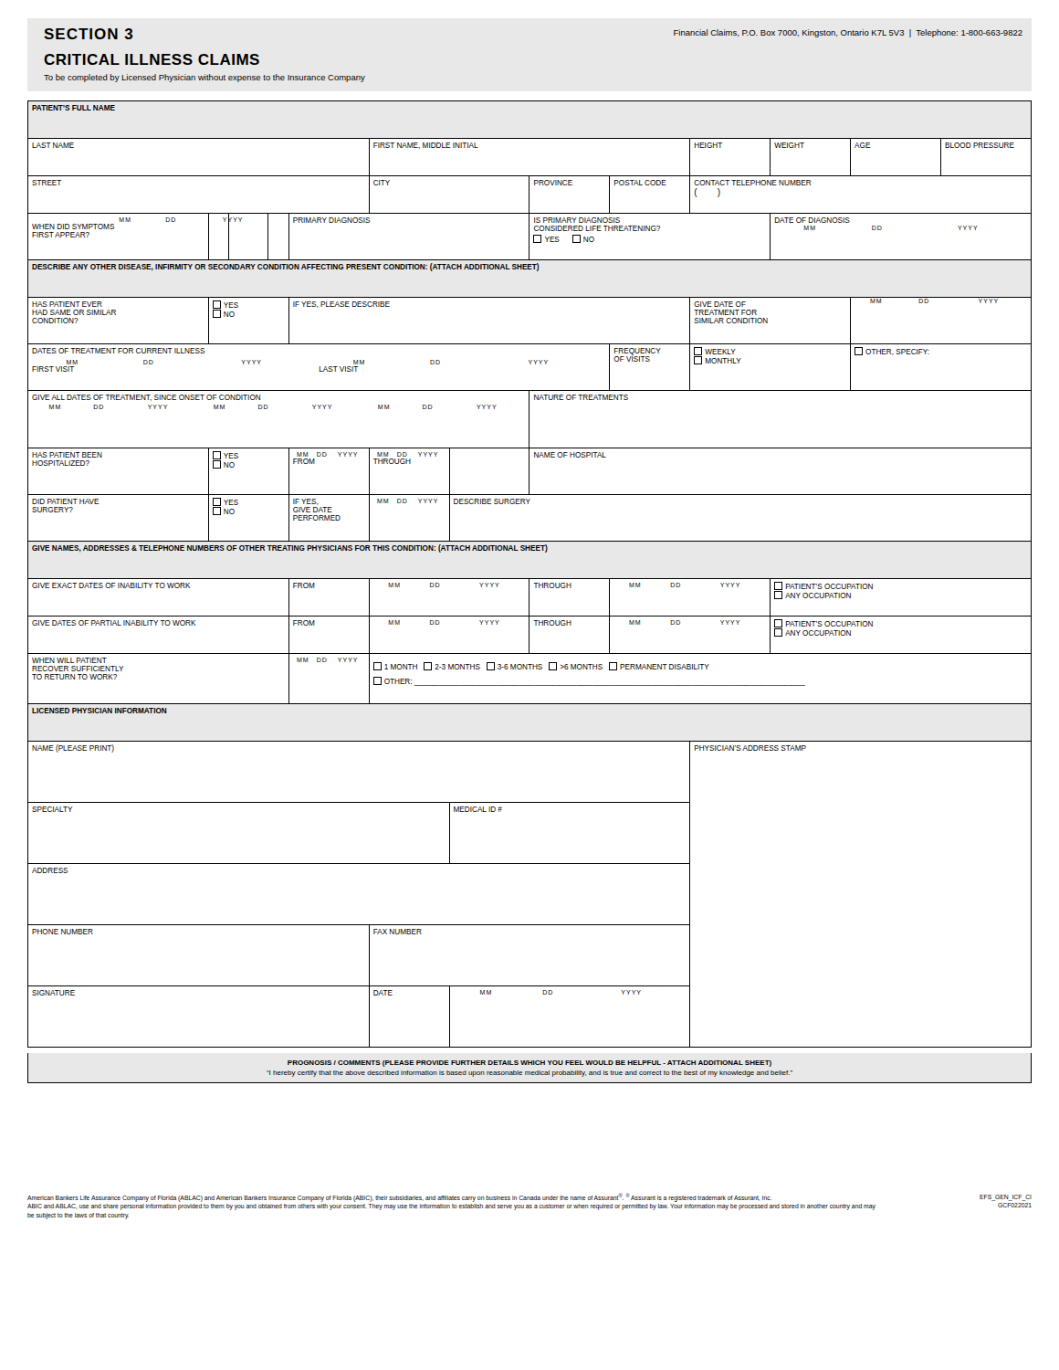SECTION 3
Financial Claims, P.O. Box 7000, Kingston, Ontario K7L 5V3 | Telephone: 1-800-663-9822
CRITICAL ILLNESS CLAIMS
To be completed by Licensed Physician without expense to the Insurance Company
| PATIENT’S FULL NAME |
| LAST NAME | FIRST NAME, MIDDLE INITIAL | HEIGHT | WEIGHT | AGE | BLOOD PRESSURE |
| STREET | CITY | PROVINCE | POSTAL CODE | CONTACT TELEPHONE NUMBER ( ) |
| MM DD YYYY WHEN DID SYMPTOMS FIRST APPEAR? | | PRIMARY DIAGNOSIS | IS PRIMARY DIAGNOSIS CONSIDERED LIFE THREATENING? YES NO | DATE OF DIAGNOSIS MM DD YYYY |
| DESCRIBE ANY OTHER DISEASE, INFIRMITY OR SECONDARY CONDITION AFFECTING PRESENT CONDITION: (ATTACH ADDITIONAL SHEET) |
| HAS PATIENT EVER HAD SAME OR SIMILAR CONDITION? | YES NO | IF YES, PLEASE DESCRIBE | GIVE DATE OF TREATMENT FOR SIMILAR CONDITION | MM DD YYYY |
| DATES OF TREATMENT FOR CURRENT ILLNESS MM DD YYYY FIRST VISIT MM DD YYYY LAST VISIT | FREQUENCY OF VISITS | WEEKLY MONTHLY | OTHER, SPECIFY: |
| GIVE ALL DATES OF TREATMENT, SINCE ONSET OF CONDITION MM DD YYYY MM DD YYYY MM DD YYYY | NATURE OF TREATMENTS |
| HAS PATIENT BEEN HOSPITALIZED? | YES NO | MM DD YYYY FROM | MM DD YYYY THROUGH | | NAME OF HOSPITAL |
| DID PATIENT HAVE SURGERY? | YES NO | IF YES, GIVE DATE PERFORMED | MM DD YYYY | DESCRIBE SURGERY |
| GIVE NAMES, ADDRESSES & TELEPHONE NUMBERS OF OTHER TREATING PHYSICIANS FOR THIS CONDITION: (ATTACH ADDITIONAL SHEET) |
| GIVE EXACT DATES OF INABILITY TO WORK | FROM | MM DD YYYY | THROUGH | MM DD YYYY | PATIENT’S OCCUPATION ANY OCCUPATION |
| GIVE DATES OF PARTIAL INABILITY TO WORK | FROM | MM DD YYYY | THROUGH | MM DD YYYY | PATIENT’S OCCUPATION ANY OCCUPATION |
| WHEN WILL PATIENT RECOVER SUFFICIENTLY TO RETURN TO WORK? | MM DD YYYY | 1 MONTH 2-3 MONTHS 3-6 MONTHS >6 MONTHS PERMANENT DISABILITY OTHER: ______________________________________________________________________________________________ |
| LICENSED PHYSICIAN INFORMATION |
| NAME (PLEASE PRINT) | PHYSICIAN’S ADDRESS STAMP |
| SPECIALTY | MEDICAL ID # |
| ADDRESS |
| PHONE NUMBER | FAX NUMBER |
| SIGNATURE | DATE | MM DD YYYY |
PROGNOSIS / COMMENTS (PLEASE PROVIDE FURTHER DETAILS WHICH YOU FEEL WOULD BE HELPFUL - ATTACH ADDITIONAL SHEET) “I hereby certify that the above described information is based upon reasonable medical probability, and is true and correct to the best of my knowledge and belief.”
American Bankers Life Assurance Company of Florida (ABLAC) and American Bankers Insurance Company of Florida (ABIC), their subsidiaries, and affiliates carry on business in Canada under the name of Assurant®. ® Assurant is a registered trademark of Assurant, Inc.
ABIC and ABLAC, use and share personal information provided to them by you and obtained from others with your consent. They may use the information to establish and serve you as a customer or when required or permitted by law. Your information may be processed and stored in another country and may be subject to the laws of that country.
EFS_GEN_ICF_CI
GCF022021